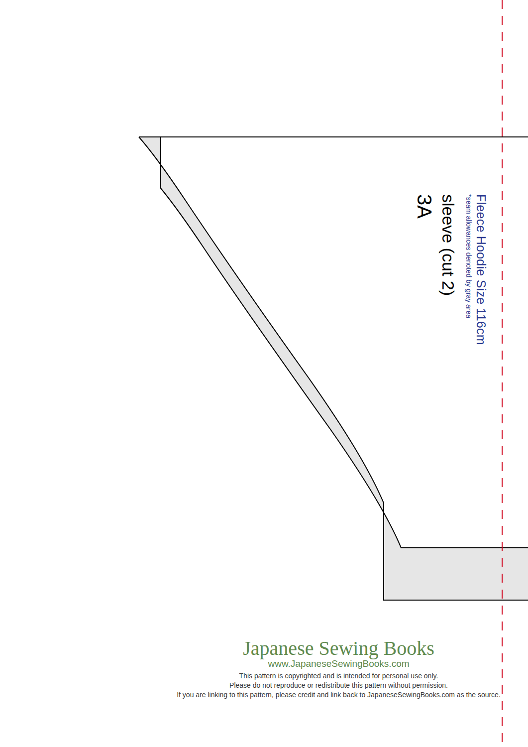Fleece Hoodie Size 116cm
*seam allowances denoted by gray area
sleeve (cut 2)
3A
Japanese Sewing Books
www.JapaneseSewingBooks.com
This pattern is copyrighted and is intended for personal use only. Please do not reproduce or redistribute this pattern without permission. If you are linking to this pattern, please credit and link back to JapaneseSewingBooks.com as the source.